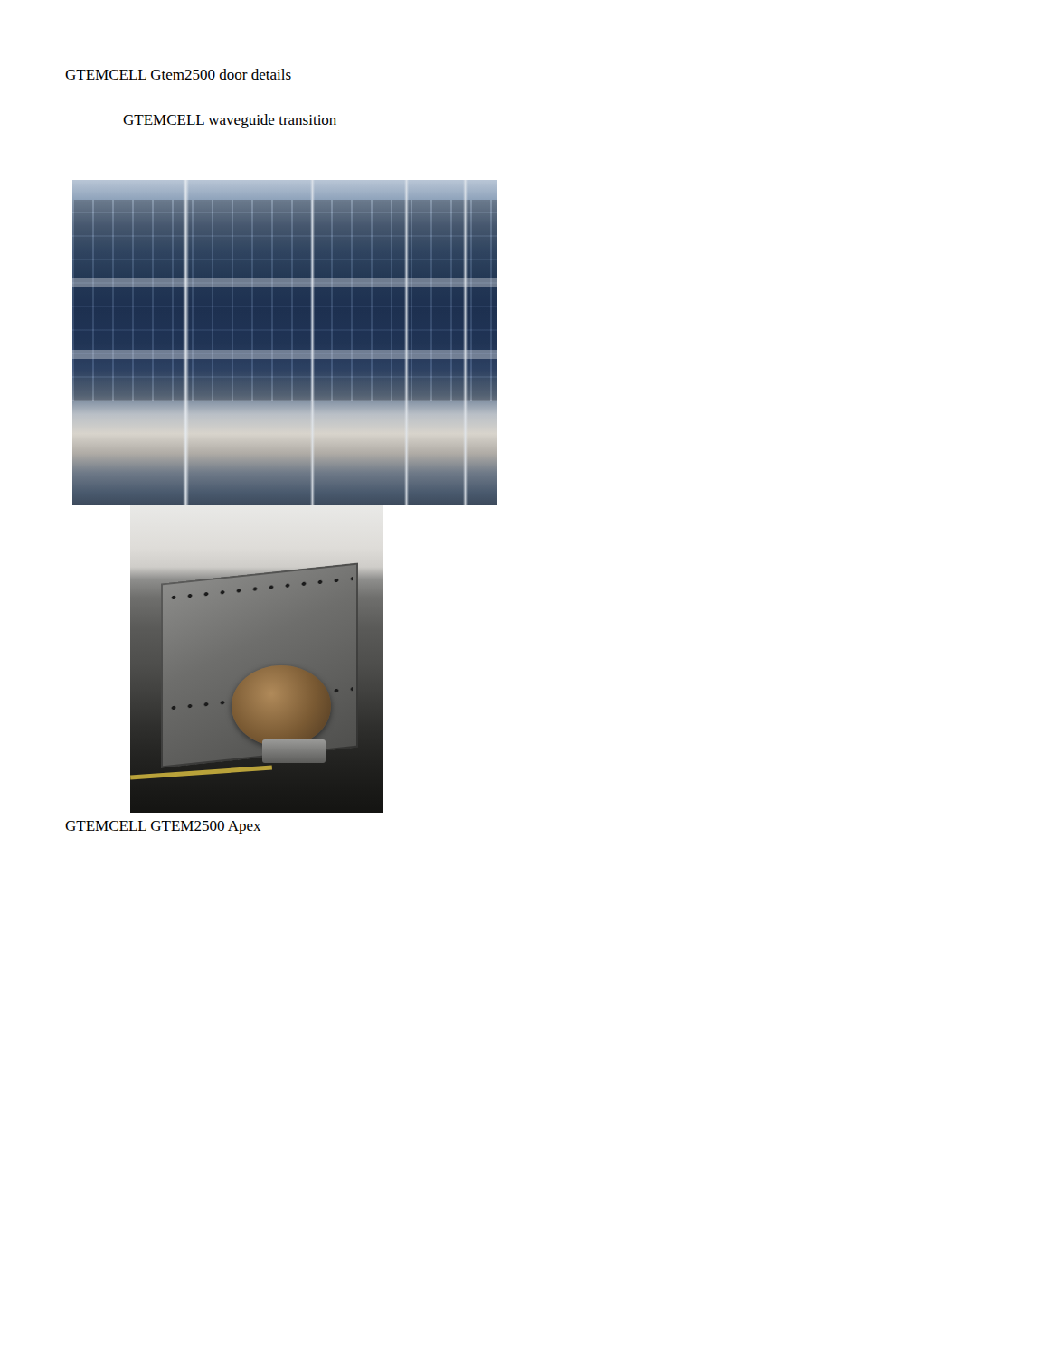GTEMCELL Gtem2500 door details
GTEMCELL waveguide transition
GTEMCELL GTEM2500 Apex